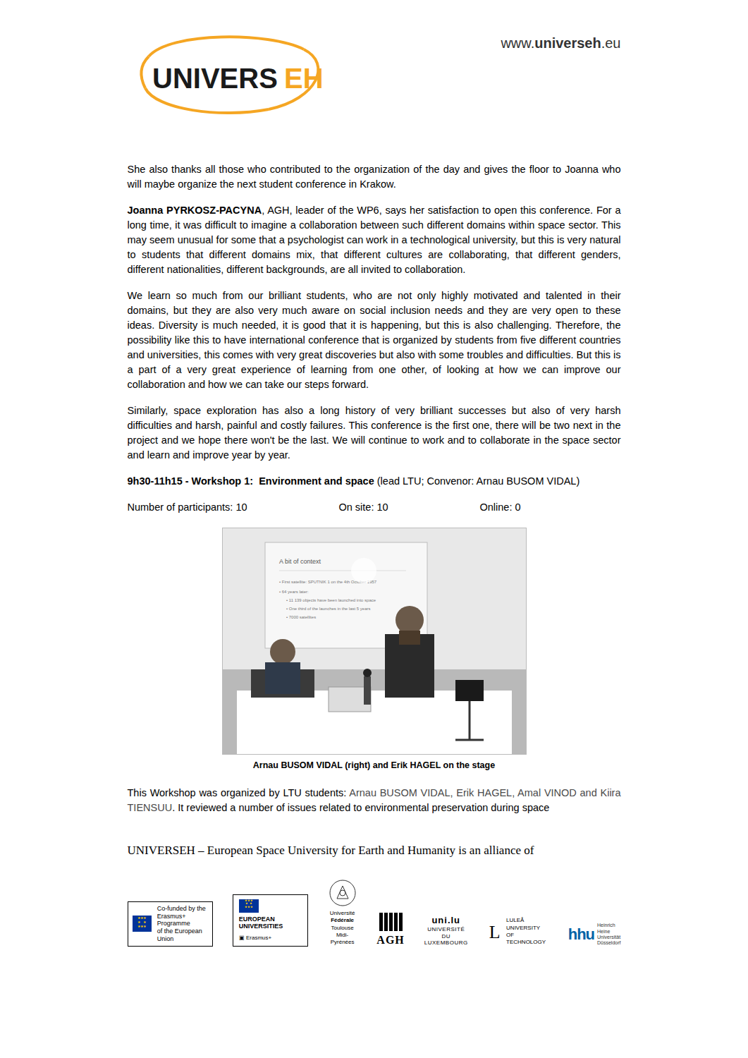UNIVERS EH
www.universeh.eu
She also thanks all those who contributed to the organization of the day and gives the floor to Joanna who will maybe organize the next student conference in Krakow.
Joanna PYRKOSZ-PACYNA, AGH, leader of the WP6, says her satisfaction to open this conference. For a long time, it was difficult to imagine a collaboration between such different domains within space sector. This may seem unusual for some that a psychologist can work in a technological university, but this is very natural to students that different domains mix, that different cultures are collaborating, that different genders, different nationalities, different backgrounds, are all invited to collaboration.
We learn so much from our brilliant students, who are not only highly motivated and talented in their domains, but they are also very much aware on social inclusion needs and they are very open to these ideas. Diversity is much needed, it is good that it is happening, but this is also challenging. Therefore, the possibility like this to have international conference that is organized by students from five different countries and universities, this comes with very great discoveries but also with some troubles and difficulties. But this is a part of a very great experience of learning from one other, of looking at how we can improve our collaboration and how we can take our steps forward.
Similarly, space exploration has also a long history of very brilliant successes but also of very harsh difficulties and harsh, painful and costly failures. This conference is the first one, there will be two next in the project and we hope there won't be the last. We will continue to work and to collaborate in the space sector and learn and improve year by year.
9h30-11h15 - Workshop 1: Environment and space (lead LTU; Convenor: Arnau BUSOM VIDAL)
Number of participants: 10 On site: 10 Online: 0
A bit of context • First satellite: SPUTNIK 1 on the 4th October 1957 • 64 years later: • 11 139 objects have been launched into space • One third of the launches in the last 5 years • 7000 satellites
Arnau BUSOM VIDAL (right) and Erik HAGEL on the stage
This Workshop was organized by LTU students: Arnau BUSOM VIDAL, Erik HAGEL, Amal VINOD and Kiira TIENSUU. It reviewed a number of issues related to environmental preservation during space
UNIVERSEH – European Space University for Earth and Humanity is an alliance of
★★★
★ ★
★★★
Co-funded by the
Erasmus+ Programme
of the European Union
★★★
★ ★
★★★
EUROPEAN
UNIVERSITIES
▣ Erasmus+
Université
Fédérale
Toulouse
Midi-Pyrénées
AGH
uni.lu
UNIVERSITÉ DU
LUXEMBOURG
L
LULEÅ
UNIVERSITY
OF TECHNOLOGY
hhu
Heinrich Heine
Universität
Düsseldorf